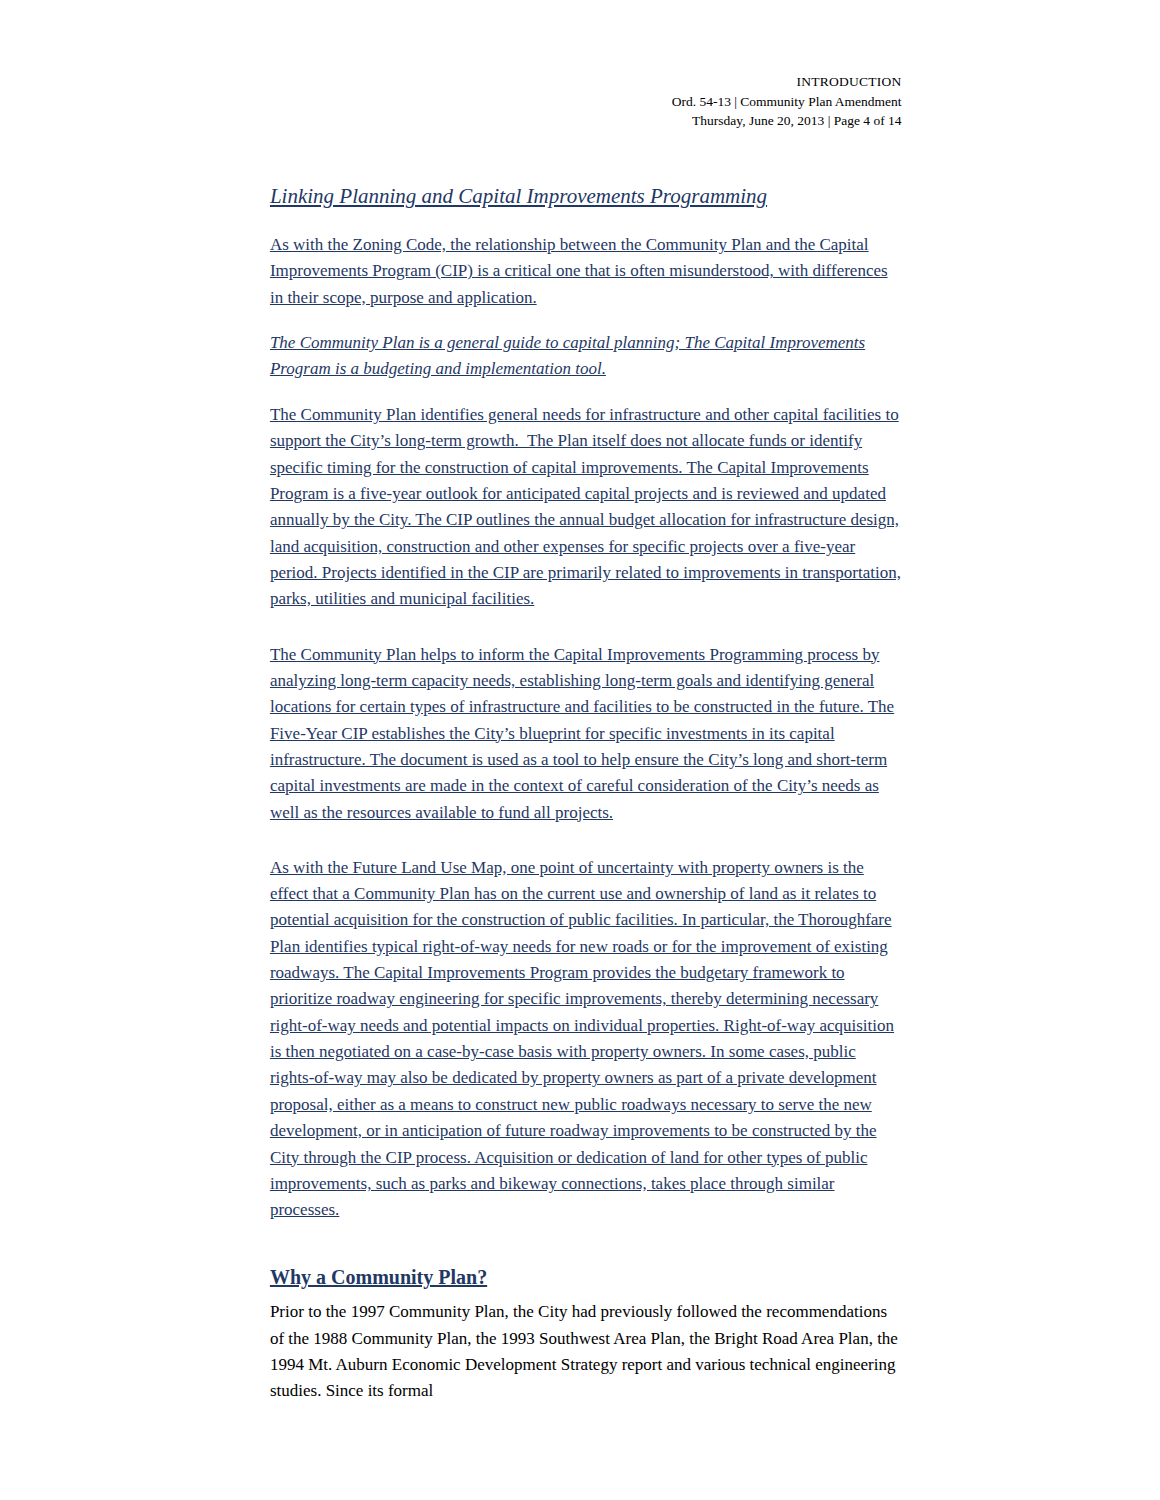INTRODUCTION
Ord. 54-13 | Community Plan Amendment
Thursday, June 20, 2013 | Page 4 of 14
Linking Planning and Capital Improvements Programming
As with the Zoning Code, the relationship between the Community Plan and the Capital Improvements Program (CIP) is a critical one that is often misunderstood, with differences in their scope, purpose and application.
The Community Plan is a general guide to capital planning; The Capital Improvements Program is a budgeting and implementation tool.
The Community Plan identifies general needs for infrastructure and other capital facilities to support the City’s long-term growth. The Plan itself does not allocate funds or identify specific timing for the construction of capital improvements. The Capital Improvements Program is a five-year outlook for anticipated capital projects and is reviewed and updated annually by the City. The CIP outlines the annual budget allocation for infrastructure design, land acquisition, construction and other expenses for specific projects over a five-year period. Projects identified in the CIP are primarily related to improvements in transportation, parks, utilities and municipal facilities.
The Community Plan helps to inform the Capital Improvements Programming process by analyzing long-term capacity needs, establishing long-term goals and identifying general locations for certain types of infrastructure and facilities to be constructed in the future. The Five-Year CIP establishes the City’s blueprint for specific investments in its capital infrastructure. The document is used as a tool to help ensure the City’s long and short-term capital investments are made in the context of careful consideration of the City’s needs as well as the resources available to fund all projects.
As with the Future Land Use Map, one point of uncertainty with property owners is the effect that a Community Plan has on the current use and ownership of land as it relates to potential acquisition for the construction of public facilities. In particular, the Thoroughfare Plan identifies typical right-of-way needs for new roads or for the improvement of existing roadways. The Capital Improvements Program provides the budgetary framework to prioritize roadway engineering for specific improvements, thereby determining necessary right-of-way needs and potential impacts on individual properties. Right-of-way acquisition is then negotiated on a case-by-case basis with property owners. In some cases, public rights-of-way may also be dedicated by property owners as part of a private development proposal, either as a means to construct new public roadways necessary to serve the new development, or in anticipation of future roadway improvements to be constructed by the City through the CIP process. Acquisition or dedication of land for other types of public improvements, such as parks and bikeway connections, takes place through similar processes.
Why a Community Plan?
Prior to the 1997 Community Plan, the City had previously followed the recommendations of the 1988 Community Plan, the 1993 Southwest Area Plan, the Bright Road Area Plan, the 1994 Mt. Auburn Economic Development Strategy report and various technical engineering studies. Since its formal